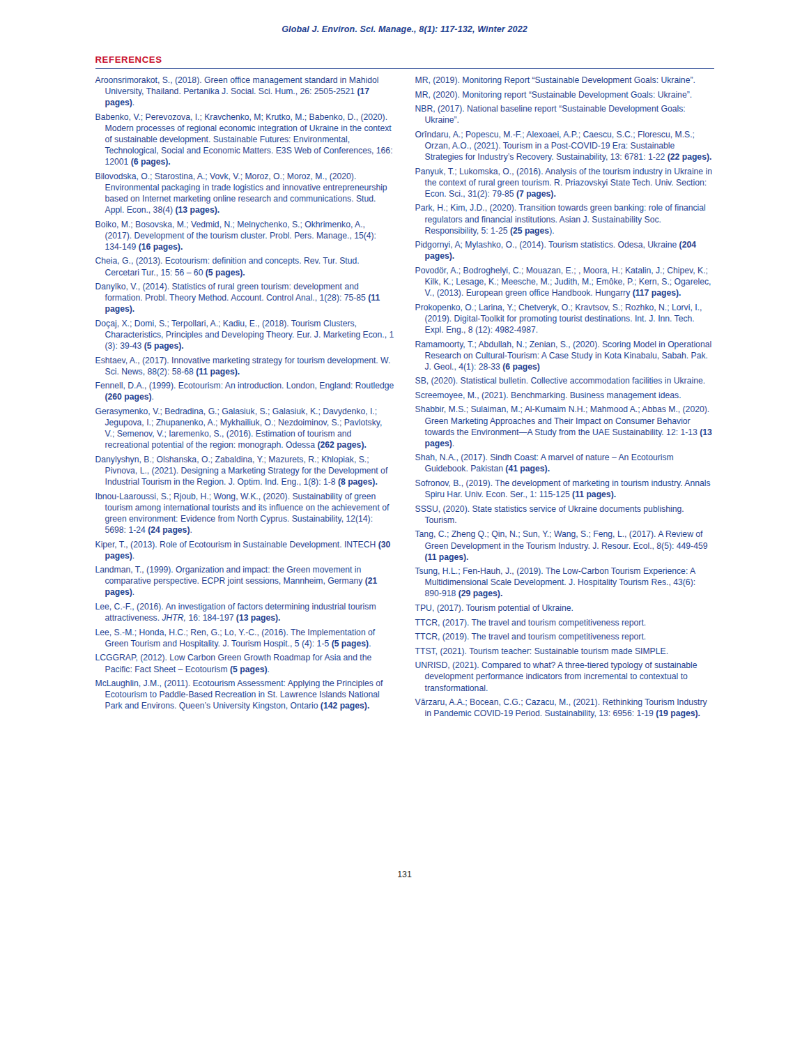Global J. Environ. Sci. Manage., 8(1): 117-132, Winter 2022
References
Aroonsrimorakot, S., (2018). Green office management standard in Mahidol University, Thailand. Pertanika J. Social. Sci. Hum., 26: 2505-2521 (17 pages).
Babenko, V.; Perevozova, I.; Kravchenko, M; Krutko, M.; Babenko, D., (2020). Modern processes of regional economic integration of Ukraine in the context of sustainable development. Sustainable Futures: Environmental, Technological, Social and Economic Matters. E3S Web of Conferences, 166: 12001 (6 pages).
Bilovodska, O.; Starostina, A.; Vovk, V.; Moroz, O.; Moroz, M., (2020). Environmental packaging in trade logistics and innovative entrepreneurship based on Internet marketing online research and communications. Stud. Appl. Econ., 38(4) (13 pages).
Boiko, M.; Bosovska, M.; Vedmid, N.; Melnychenko, S.; Okhrimenko, A., (2017). Development of the tourism cluster. Probl. Pers. Manage., 15(4): 134-149 (16 pages).
Cheia, G., (2013). Ecotourism: definition and concepts. Rev. Tur. Stud. Cercetari Tur., 15: 56 – 60 (5 pages).
Danylko, V., (2014). Statistics of rural green tourism: development and formation. Probl. Theory Method. Account. Control Anal., 1(28): 75-85 (11 pages).
Doçaj, X.; Domi, S.; Terpollari, A.; Kadiu, E., (2018). Tourism Clusters, Characteristics, Principles and Developing Theory. Eur. J. Marketing Econ., 1 (3): 39-43 (5 pages).
Eshtaev, A., (2017). Innovative marketing strategy for tourism development. W. Sci. News, 88(2): 58-68 (11 pages).
Fennell, D.A., (1999). Ecotourism: An introduction. London, England: Routledge (260 pages).
Gerasymenko, V.; Bedradina, G.; Galasiuk, S.; Galasiuk, K.; Davydenko, I.; Jegupova, I.; Zhupanenko, A.; Mykhailiuk, O.; Nezdoiminov, S.; Pavlotsky, V.; Semenov, V.; Iaremenko, S., (2016). Estimation of tourism and recreational potential of the region: monograph. Odessa (262 pages).
Danylyshyn, B.; Olshanska, O.; Zabaldina, Y.; Mazurets, R.; Khlopiak, S.; Pivnova, L., (2021). Designing a Marketing Strategy for the Development of Industrial Tourism in the Region. J. Optim. Ind. Eng., 1(8): 1-8 (8 pages).
Ibnou-Laaroussi, S.; Rjoub, H.; Wong, W.K., (2020). Sustainability of green tourism among international tourists and its influence on the achievement of green environment: Evidence from North Cyprus. Sustainability, 12(14): 5698: 1-24 (24 pages).
Kiper, T., (2013). Role of Ecotourism in Sustainable Development. INTECH (30 pages).
Landman, T., (1999). Organization and impact: the Green movement in comparative perspective. ECPR joint sessions, Mannheim, Germany (21 pages).
Lee, C.-F., (2016). An investigation of factors determining industrial tourism attractiveness. JHTR, 16: 184-197 (13 pages).
Lee, S.-M.; Honda, H.C.; Ren, G.; Lo, Y.-C., (2016). The Implementation of Green Tourism and Hospitality. J. Tourism Hospit., 5 (4): 1-5 (5 pages).
LCGGRAP, (2012). Low Carbon Green Growth Roadmap for Asia and the Pacific: Fact Sheet – Ecotourism (5 pages).
McLaughlin, J.M., (2011). Ecotourism Assessment: Applying the Principles of Ecotourism to Paddle-Based Recreation in St. Lawrence Islands National Park and Environs. Queen’s University Kingston, Ontario (142 pages).
MR, (2019). Monitoring Report “Sustainable Development Goals: Ukraine”.
MR, (2020). Monitoring report “Sustainable Development Goals: Ukraine”.
NBR, (2017). National baseline report “Sustainable Development Goals: Ukraine”.
Orîndaru, A.; Popescu, M.-F.; Alexoaei, A.P.; Caescu, S.C.; Florescu, M.S.; Orzan, A.O., (2021). Tourism in a Post-COVID-19 Era: Sustainable Strategies for Industry’s Recovery. Sustainability, 13: 6781: 1-22 (22 pages).
Panyuk, T.; Lukomska, O., (2016). Analysis of the tourism industry in Ukraine in the context of rural green tourism. R. Priazovskyi State Tech. Univ. Section: Econ. Sci., 31(2): 79-85 (7 pages).
Park, H.; Kim, J.D., (2020). Transition towards green banking: role of financial regulators and financial institutions. Asian J. Sustainability Soc. Responsibility, 5: 1-25 (25 pages).
Pidgornyi, A; Mylashko, O., (2014). Tourism statistics. Odesa, Ukraine (204 pages).
Povodör, A.; Bodroghelyi, C.; Mouazan, E.; , Moora, H.; Katalin, J.; Chipev, K.; Kilk, K.; Lesage, K.; Meesche, M.; Judith, M.; Emôke, P.; Kern, S.; Ogarelec, V., (2013). European green office Handbook. Hungarry (117 pages).
Prokopenko, O.; Larina, Y.; Chetveryk, O.; Kravtsov, S.; Rozhko, N.; Lorvi, I., (2019). Digital-Toolkit for promoting tourist destinations. Int. J. Inn. Tech. Expl. Eng., 8 (12): 4982-4987.
Ramamoorty, T.; Abdullah, N.; Zenian, S., (2020). Scoring Model in Operational Research on Cultural-Tourism: A Case Study in Kota Kinabalu, Sabah. Pak. J. Geol., 4(1): 28-33 (6 pages)
SB, (2020). Statistical bulletin. Collective accommodation facilities in Ukraine.
Screemoyee, M., (2021). Benchmarking. Business management ideas.
Shabbir, M.S.; Sulaiman, M.; Al-Kumaim N.H.; Mahmood A.; Abbas M., (2020). Green Marketing Approaches and Their Impact on Consumer Behavior towards the Environment—A Study from the UAE Sustainability. 12: 1-13 (13 pages).
Shah, N.A., (2017). Sindh Coast: A marvel of nature – An Ecotourism Guidebook. Pakistan (41 pages).
Sofronov, B., (2019). The development of marketing in tourism industry. Annals Spiru Har. Univ. Econ. Ser., 1: 115-125 (11 pages).
SSSU, (2020). State statistics service of Ukraine documents publishing. Tourism.
Tang, C.; Zheng Q.; Qin, N.; Sun, Y.; Wang, S.; Feng, L., (2017). A Review of Green Development in the Tourism Industry. J. Resour. Ecol., 8(5): 449-459 (11 pages).
Tsung, H.L.; Fen-Hauh, J., (2019). The Low-Carbon Tourism Experience: A Multidimensional Scale Development. J. Hospitality Tourism Res., 43(6): 890-918 (29 pages).
TPU, (2017). Tourism potential of Ukraine.
TTCR, (2017). The travel and tourism competitiveness report.
TTCR, (2019). The travel and tourism competitiveness report.
TTST, (2021). Tourism teacher: Sustainable tourism made SIMPLE.
UNRISD, (2021). Compared to what? A three-tiered typology of sustainable development performance indicators from incremental to contextual to transformational.
Vărzaru, A.A.; Bocean, C.G.; Cazacu, M., (2021). Rethinking Tourism Industry in Pandemic COVID-19 Period. Sustainability, 13: 6956: 1-19 (19 pages).
131